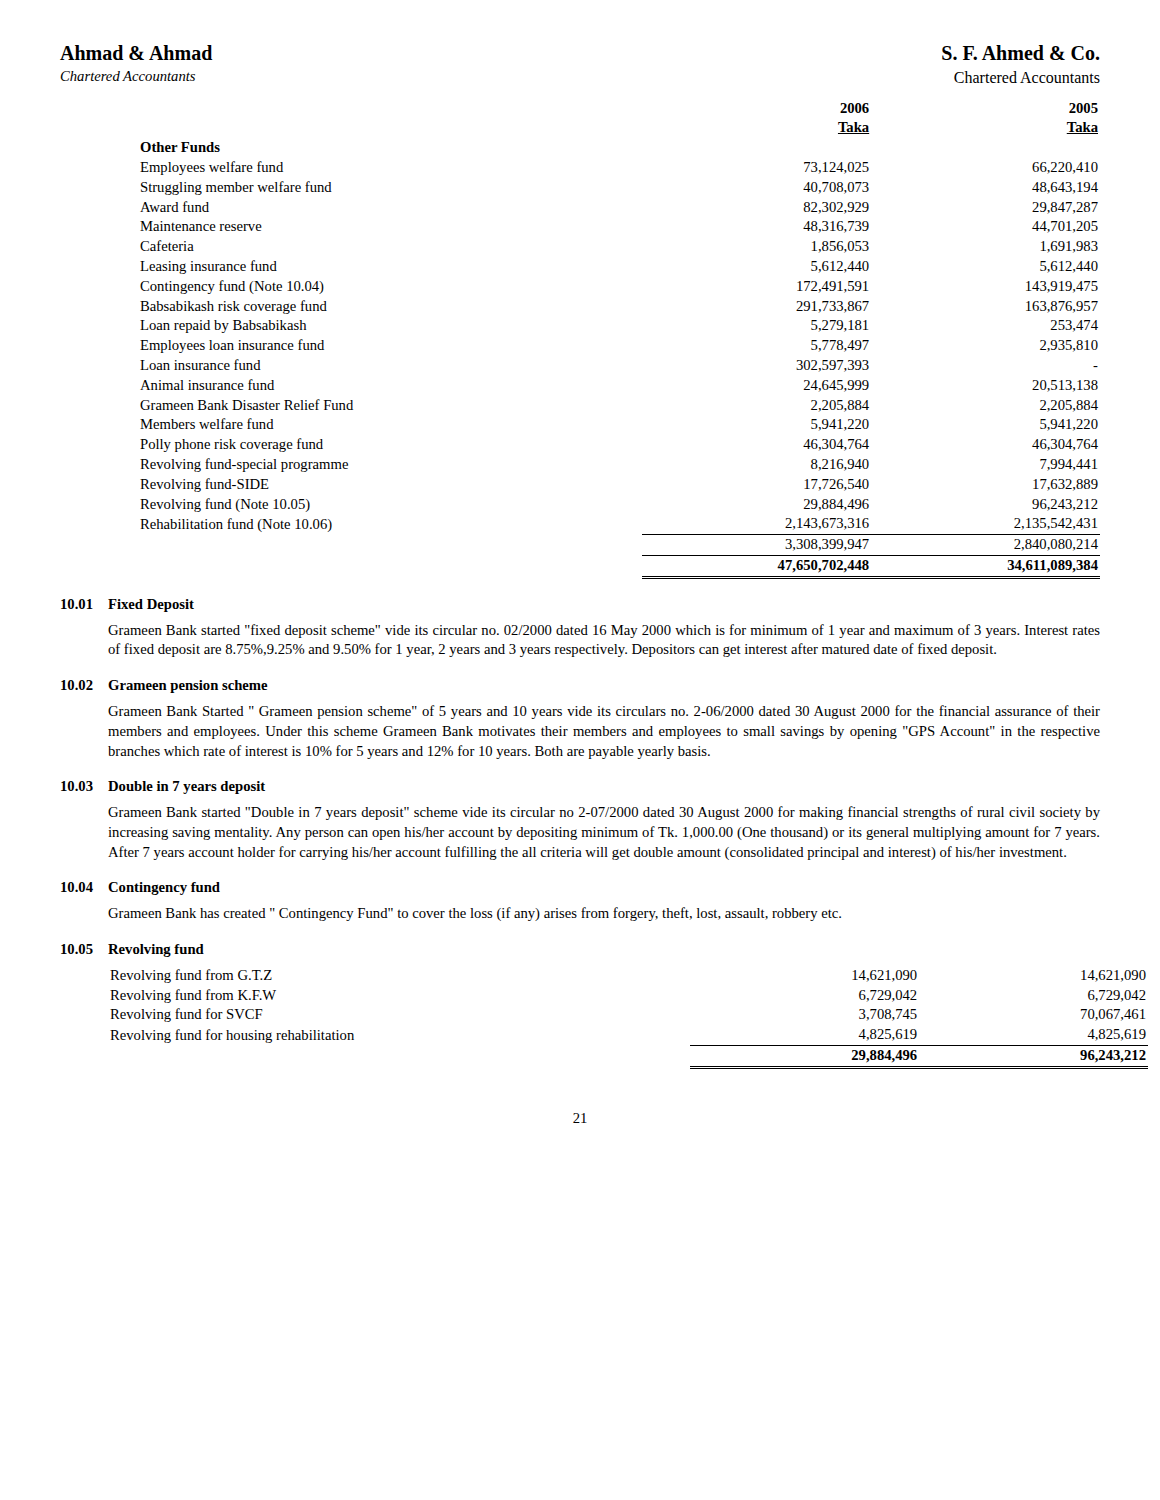Ahmad & Ahmad
Chartered Accountants
S. F. Ahmed & Co.
Chartered Accountants
| | 2006 | 2005 |
| | Taka | Taka |
| Other Funds | | |
| Employees welfare fund | 73,124,025 | 66,220,410 |
| Struggling member welfare fund | 40,708,073 | 48,643,194 |
| Award fund | 82,302,929 | 29,847,287 |
| Maintenance reserve | 48,316,739 | 44,701,205 |
| Cafeteria | 1,856,053 | 1,691,983 |
| Leasing insurance fund | 5,612,440 | 5,612,440 |
| Contingency fund (Note 10.04) | 172,491,591 | 143,919,475 |
| Babsabikash risk coverage fund | 291,733,867 | 163,876,957 |
| Loan repaid by Babsabikash | 5,279,181 | 253,474 |
| Employees loan insurance fund | 5,778,497 | 2,935,810 |
| Loan insurance fund | 302,597,393 | - |
| Animal insurance fund | 24,645,999 | 20,513,138 |
| Grameen Bank Disaster Relief Fund | 2,205,884 | 2,205,884 |
| Members welfare fund | 5,941,220 | 5,941,220 |
| Polly phone risk coverage fund | 46,304,764 | 46,304,764 |
| Revolving fund-special programme | 8,216,940 | 7,994,441 |
| Revolving fund-SIDE | 17,726,540 | 17,632,889 |
| Revolving fund (Note 10.05) | 29,884,496 | 96,243,212 |
| Rehabilitation fund (Note 10.06) | 2,143,673,316 | 2,135,542,431 |
| | 3,308,399,947 | 2,840,080,214 |
| | 47,650,702,448 | 34,611,089,384 |
10.01 Fixed Deposit
Grameen Bank started "fixed deposit scheme" vide its circular no. 02/2000 dated 16 May 2000 which is for minimum of 1 year and maximum of 3 years. Interest rates of fixed deposit are 8.75%,9.25% and 9.50% for 1 year, 2 years and 3 years respectively. Depositors can get interest after matured date of fixed deposit.
10.02 Grameen pension scheme
Grameen Bank Started " Grameen pension scheme" of 5 years and 10 years vide its circulars no. 2-06/2000 dated 30 August 2000 for the financial assurance of their members and employees. Under this scheme Grameen Bank motivates their members and employees to small savings by opening "GPS Account" in the respective branches which rate of interest is 10% for 5 years and 12% for 10 years. Both are payable yearly basis.
10.03 Double in 7 years deposit
Grameen Bank started "Double in 7 years deposit" scheme vide its circular no 2-07/2000 dated 30 August 2000 for making financial strengths of rural civil society by increasing saving mentality. Any person can open his/her account by depositing minimum of Tk. 1,000.00 (One thousand) or its general multiplying amount for 7 years. After 7 years account holder for carrying his/her account fulfilling the all criteria will get double amount (consolidated principal and interest) of his/her investment.
10.04 Contingency fund
Grameen Bank has created " Contingency Fund" to cover the loss (if any) arises from forgery, theft, lost, assault, robbery etc.
10.05 Revolving fund
| Revolving fund from G.T.Z | 14,621,090 | 14,621,090 |
| Revolving fund from K.F.W | 6,729,042 | 6,729,042 |
| Revolving fund for SVCF | 3,708,745 | 70,067,461 |
| Revolving fund for housing rehabilitation | 4,825,619 | 4,825,619 |
| | 29,884,496 | 96,243,212 |
21